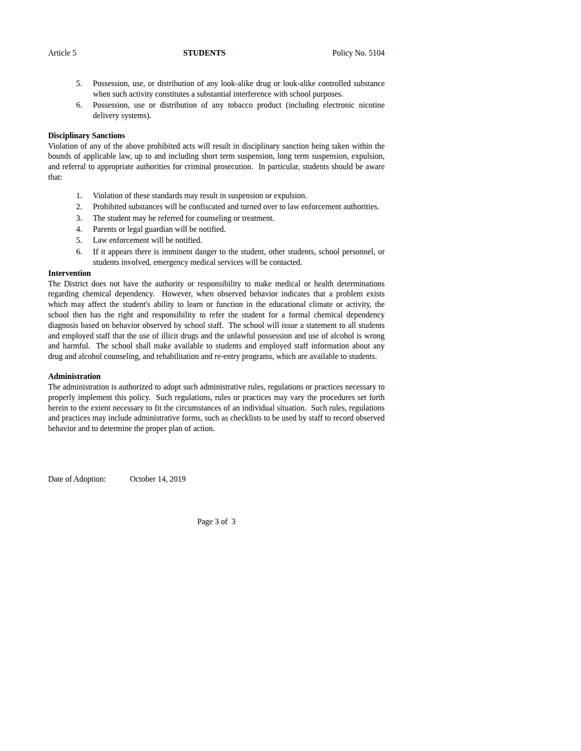Article 5
STUDENTS
Policy No. 5104
5. Possession, use, or distribution of any look-alike drug or look-alike controlled substance when such activity constitutes a substantial interference with school purposes.
6. Possession, use or distribution of any tobacco product (including electronic nicotine delivery systems).
Disciplinary Sanctions
Violation of any of the above prohibited acts will result in disciplinary sanction being taken within the bounds of applicable law, up to and including short term suspension, long term suspension, expulsion, and referral to appropriate authorities for criminal prosecution. In particular, students should be aware that:
1. Violation of these standards may result in suspension or expulsion.
2. Prohibited substances will be confiscated and turned over to law enforcement authorities.
3. The student may be referred for counseling or treatment.
4. Parents or legal guardian will be notified.
5. Law enforcement will be notified.
6. If it appears there is imminent danger to the student, other students, school personnel, or students involved, emergency medical services will be contacted.
Intervention
The District does not have the authority or responsibility to make medical or health determinations regarding chemical dependency. However, when observed behavior indicates that a problem exists which may affect the student's ability to learn or function in the educational climate or activity, the school then has the right and responsibility to refer the student for a formal chemical dependency diagnosis based on behavior observed by school staff. The school will issue a statement to all students and employed staff that the use of illicit drugs and the unlawful possession and use of alcohol is wrong and harmful. The school shall make available to students and employed staff information about any drug and alcohol counseling, and rehabilitation and re-entry programs, which are available to students.
Administration
The administration is authorized to adopt such administrative rules, regulations or practices necessary to properly implement this policy. Such regulations, rules or practices may vary the procedures set forth herein to the extent necessary to fit the circumstances of an individual situation. Such rules, regulations and practices may include administrative forms, such as checklists to be used by staff to record observed behavior and to determine the proper plan of action.
Date of Adoption: October 14, 2019
Page 3 of 3